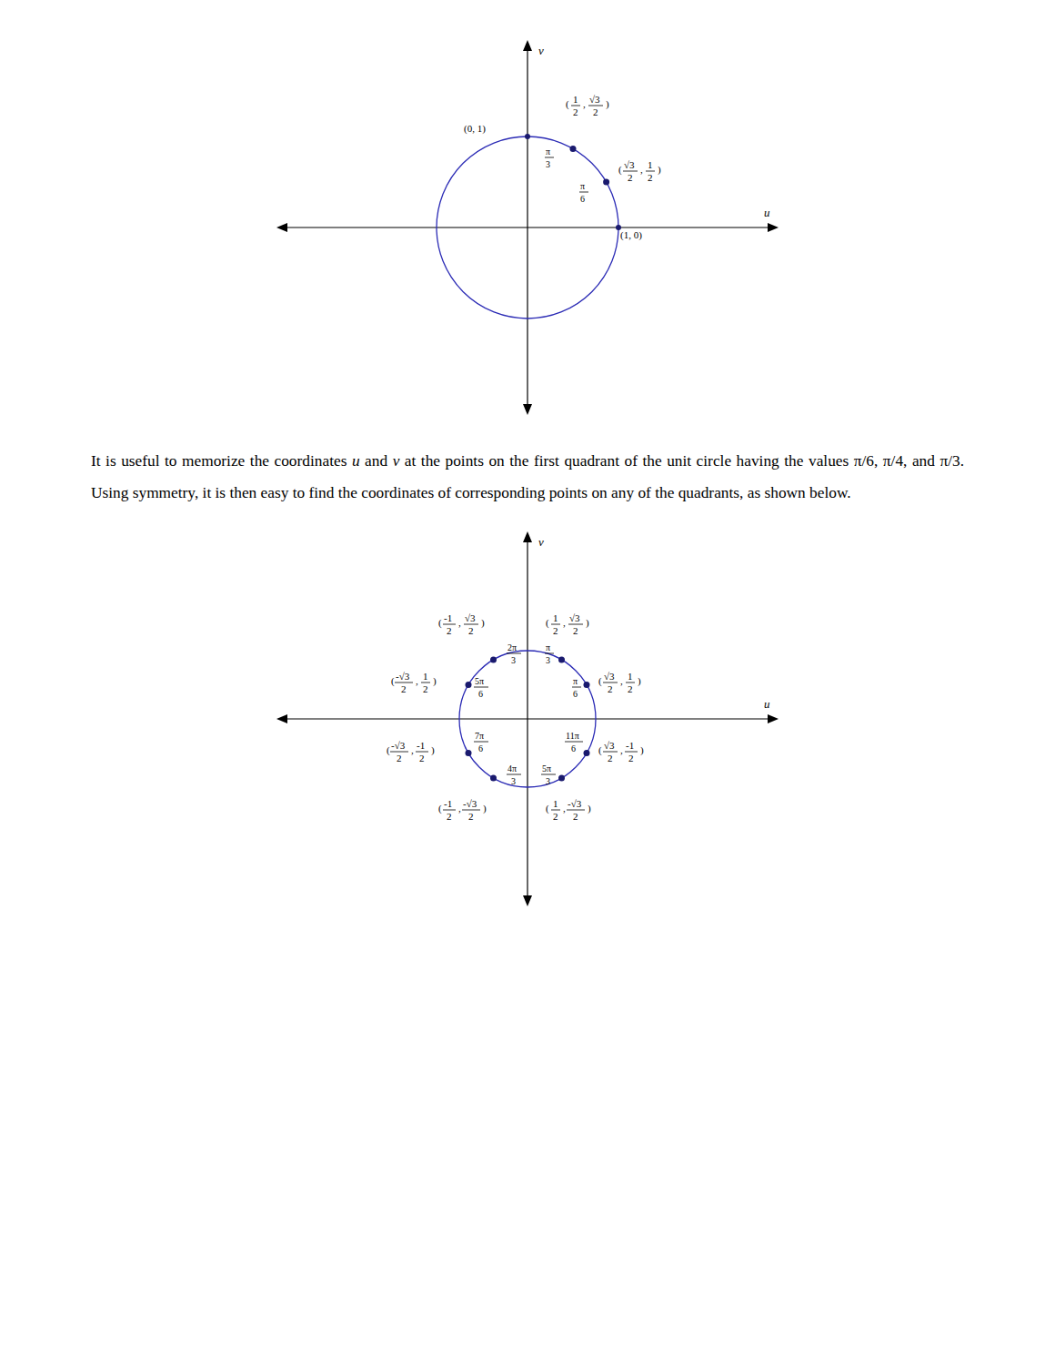v u (0, 1) (1, 0) ( 1 2 , √3 2 ) ( √3 2 , 1 2 ) π 3 π 6
It is useful to memorize the coordinates u and v at the points on the first quadrant of the unit circle having the values π/6, π/4, and π/3. Using symmetry, it is then easy to find the coordinates of corresponding points on any of the quadrants, as shown below.
v u 2π 3 π 3 π 6 5π 6 7π 6 11π 6 4π 3 5π 3 ( -1 2 , √3 2 ) ( 1 2 , √3 2 ) ( -√3 2 , 1 2 ) ( √3 2 , 1 2 ) ( -√3 2 , -1 2 ) ( √3 2 , -1 2 ) ( -1 2 , -√3 2 ) ( 1 2 , -√3 2 )